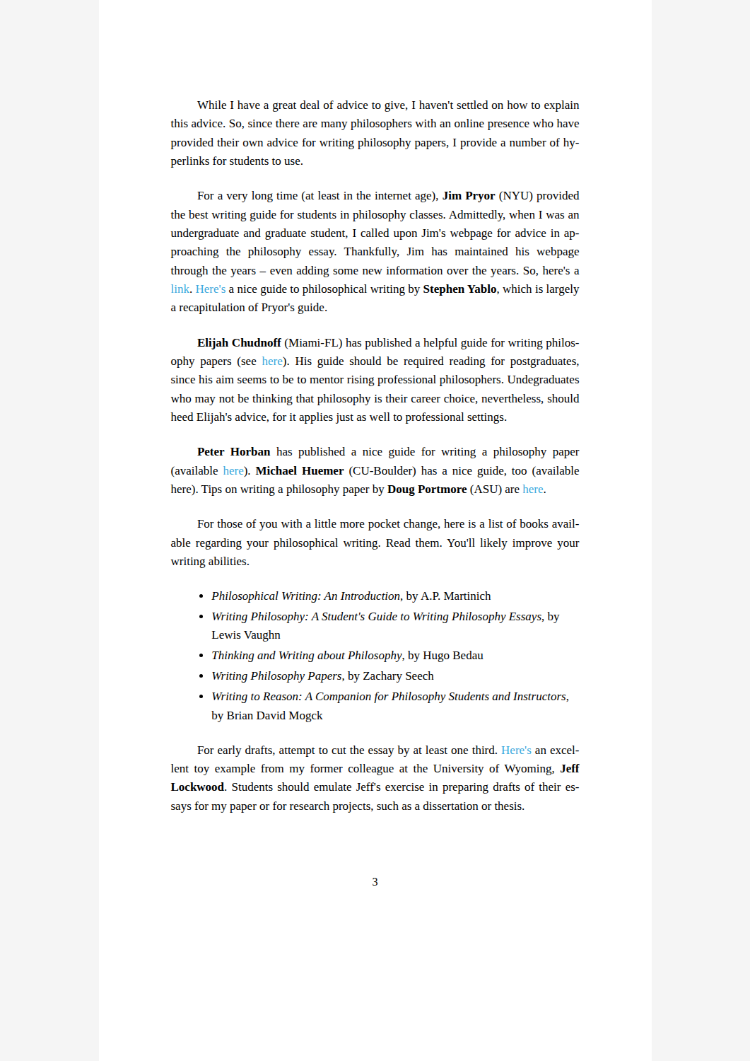While I have a great deal of advice to give, I haven't settled on how to explain this advice. So, since there are many philosophers with an online presence who have provided their own advice for writing philosophy papers, I provide a number of hyperlinks for students to use.
For a very long time (at least in the internet age), Jim Pryor (NYU) provided the best writing guide for students in philosophy classes. Admittedly, when I was an undergraduate and graduate student, I called upon Jim's webpage for advice in approaching the philosophy essay. Thankfully, Jim has maintained his webpage through the years – even adding some new information over the years. So, here's a link. Here's a nice guide to philosophical writing by Stephen Yablo, which is largely a recapitulation of Pryor's guide.
Elijah Chudnoff (Miami-FL) has published a helpful guide for writing philosophy papers (see here). His guide should be required reading for postgraduates, since his aim seems to be to mentor rising professional philosophers. Undegraduates who may not be thinking that philosophy is their career choice, nevertheless, should heed Elijah's advice, for it applies just as well to professional settings.
Peter Horban has published a nice guide for writing a philosophy paper (available here). Michael Huemer (CU-Boulder) has a nice guide, too (available here). Tips on writing a philosophy paper by Doug Portmore (ASU) are here.
For those of you with a little more pocket change, here is a list of books available regarding your philosophical writing. Read them. You'll likely improve your writing abilities.
Philosophical Writing: An Introduction, by A.P. Martinich
Writing Philosophy: A Student's Guide to Writing Philosophy Essays, by Lewis Vaughn
Thinking and Writing about Philosophy, by Hugo Bedau
Writing Philosophy Papers, by Zachary Seech
Writing to Reason: A Companion for Philosophy Students and Instructors, by Brian David Mogck
For early drafts, attempt to cut the essay by at least one third. Here's an excellent toy example from my former colleague at the University of Wyoming, Jeff Lockwood. Students should emulate Jeff's exercise in preparing drafts of their essays for my paper or for research projects, such as a dissertation or thesis.
3